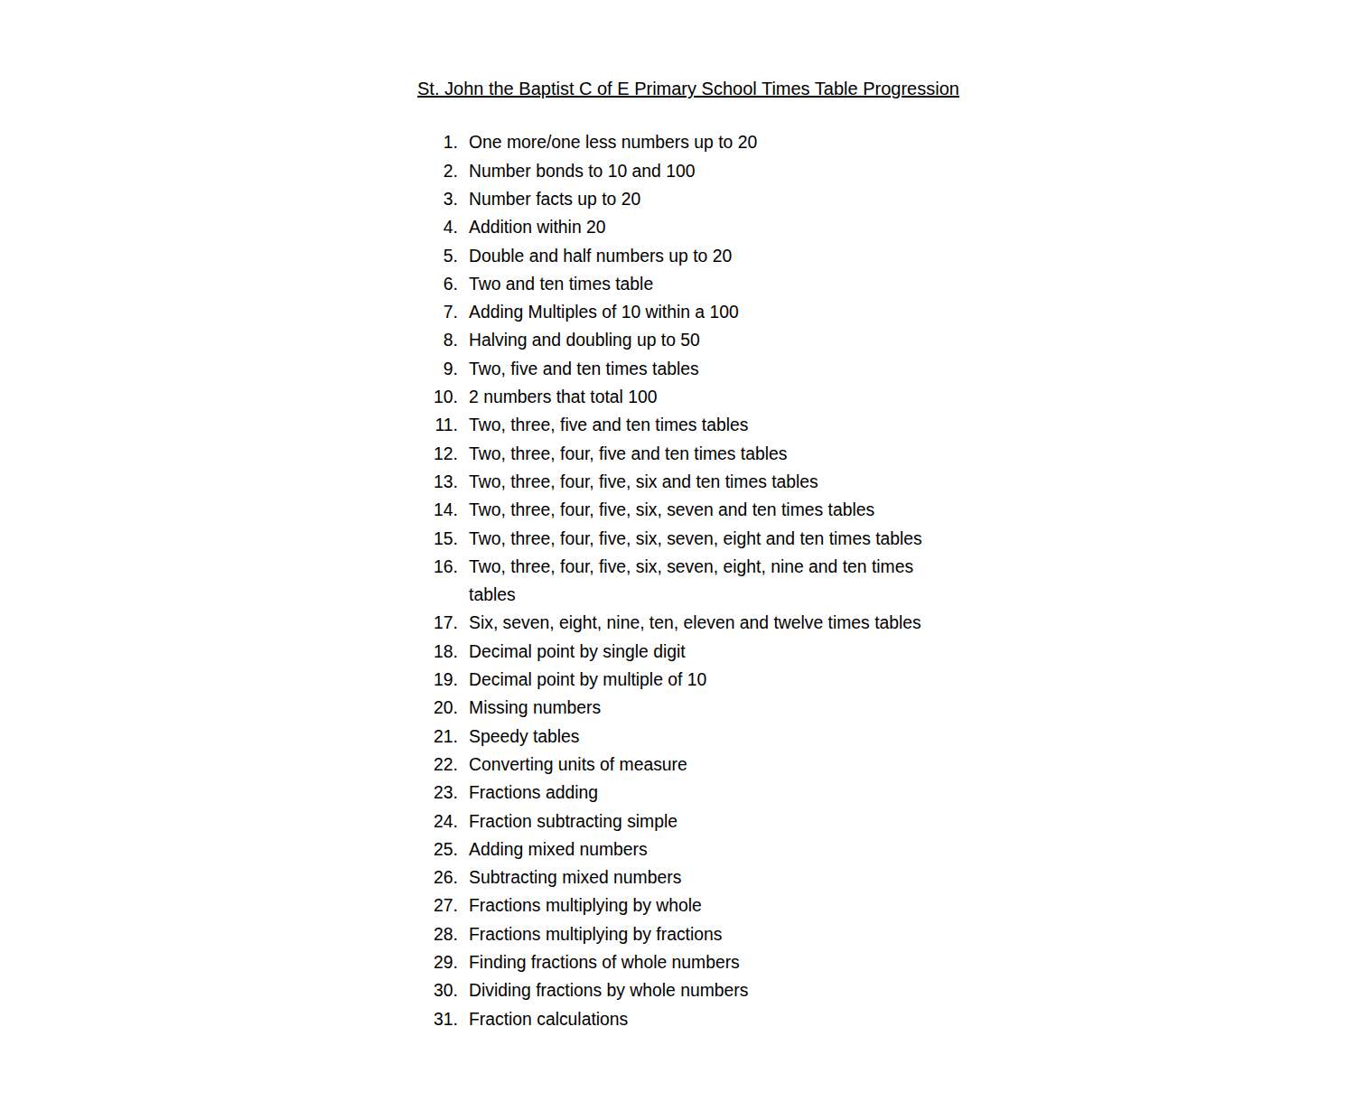St. John the Baptist C of E Primary School Times Table Progression
One more/one less numbers up to 20
Number bonds to 10 and 100
Number facts up to 20
Addition within 20
Double and half numbers up to 20
Two and ten times table
Adding Multiples of 10 within a 100
Halving and doubling up to 50
Two, five and ten times tables
2 numbers that total 100
Two, three, five and ten times tables
Two, three, four, five and ten times tables
Two, three, four, five, six and ten times tables
Two, three, four, five, six, seven and ten times tables
Two, three, four, five, six, seven, eight and ten times tables
Two, three, four, five, six, seven, eight, nine and ten times tables
Six, seven, eight, nine, ten, eleven and twelve times tables
Decimal point by single digit
Decimal point by multiple of 10
Missing numbers
Speedy tables
Converting units of measure
Fractions adding
Fraction subtracting simple
Adding mixed numbers
Subtracting mixed numbers
Fractions multiplying by whole
Fractions multiplying by fractions
Finding fractions of whole numbers
Dividing fractions by whole numbers
Fraction calculations